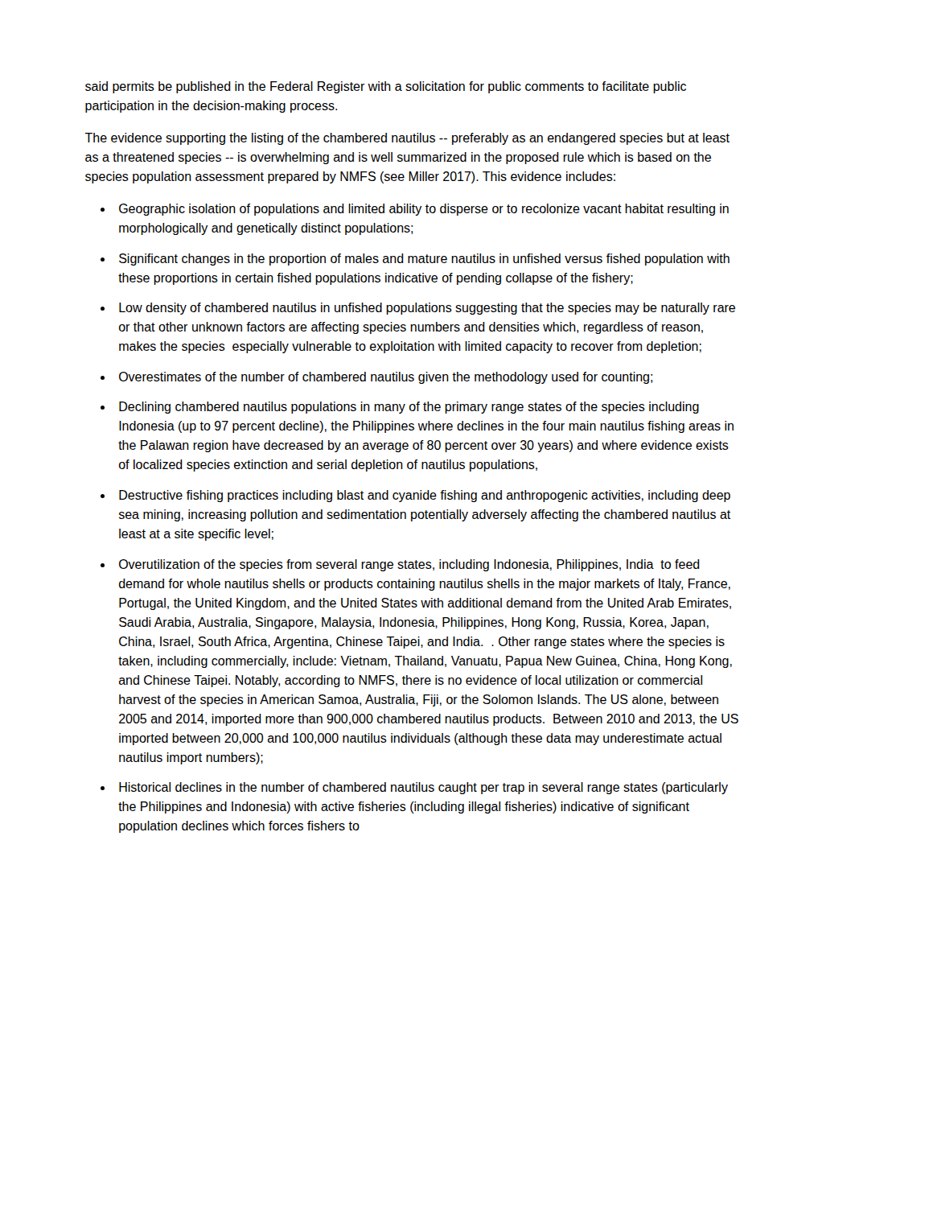said permits be published in the Federal Register with a solicitation for public comments to facilitate public participation in the decision-making process.
The evidence supporting the listing of the chambered nautilus -- preferably as an endangered species but at least as a threatened species -- is overwhelming and is well summarized in the proposed rule which is based on the species population assessment prepared by NMFS (see Miller 2017). This evidence includes:
Geographic isolation of populations and limited ability to disperse or to recolonize vacant habitat resulting in morphologically and genetically distinct populations;
Significant changes in the proportion of males and mature nautilus in unfished versus fished population with these proportions in certain fished populations indicative of pending collapse of the fishery;
Low density of chambered nautilus in unfished populations suggesting that the species may be naturally rare or that other unknown factors are affecting species numbers and densities which, regardless of reason, makes the species especially vulnerable to exploitation with limited capacity to recover from depletion;
Overestimates of the number of chambered nautilus given the methodology used for counting;
Declining chambered nautilus populations in many of the primary range states of the species including Indonesia (up to 97 percent decline), the Philippines where declines in the four main nautilus fishing areas in the Palawan region have decreased by an average of 80 percent over 30 years) and where evidence exists of localized species extinction and serial depletion of nautilus populations,
Destructive fishing practices including blast and cyanide fishing and anthropogenic activities, including deep sea mining, increasing pollution and sedimentation potentially adversely affecting the chambered nautilus at least at a site specific level;
Overutilization of the species from several range states, including Indonesia, Philippines, India to feed demand for whole nautilus shells or products containing nautilus shells in the major markets of Italy, France, Portugal, the United Kingdom, and the United States with additional demand from the United Arab Emirates, Saudi Arabia, Australia, Singapore, Malaysia, Indonesia, Philippines, Hong Kong, Russia, Korea, Japan, China, Israel, South Africa, Argentina, Chinese Taipei, and India. . Other range states where the species is taken, including commercially, include: Vietnam, Thailand, Vanuatu, Papua New Guinea, China, Hong Kong, and Chinese Taipei. Notably, according to NMFS, there is no evidence of local utilization or commercial harvest of the species in American Samoa, Australia, Fiji, or the Solomon Islands. The US alone, between 2005 and 2014, imported more than 900,000 chambered nautilus products. Between 2010 and 2013, the US imported between 20,000 and 100,000 nautilus individuals (although these data may underestimate actual nautilus import numbers);
Historical declines in the number of chambered nautilus caught per trap in several range states (particularly the Philippines and Indonesia) with active fisheries (including illegal fisheries) indicative of significant population declines which forces fishers to